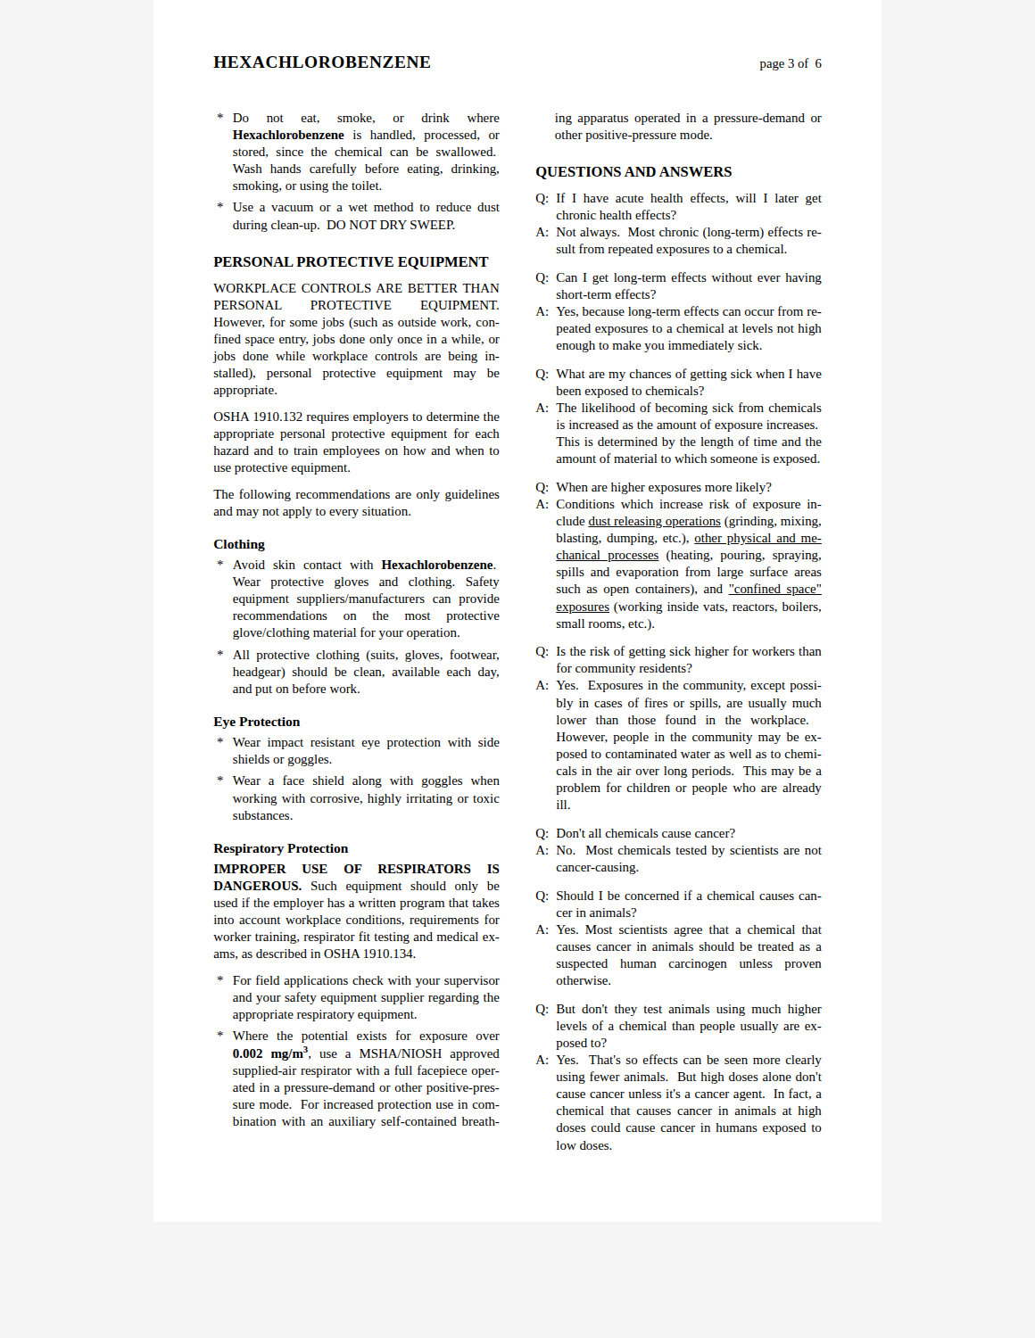HEXACHLOROBENZENE
page 3 of 6
Do not eat, smoke, or drink where Hexachlorobenzene is handled, processed, or stored, since the chemical can be swallowed. Wash hands carefully before eating, drinking, smoking, or using the toilet.
Use a vacuum or a wet method to reduce dust during clean-up. DO NOT DRY SWEEP.
PERSONAL PROTECTIVE EQUIPMENT
WORKPLACE CONTROLS ARE BETTER THAN PERSONAL PROTECTIVE EQUIPMENT. However, for some jobs (such as outside work, confined space entry, jobs done only once in a while, or jobs done while workplace controls are being installed), personal protective equipment may be appropriate.
OSHA 1910.132 requires employers to determine the appropriate personal protective equipment for each hazard and to train employees on how and when to use protective equipment.
The following recommendations are only guidelines and may not apply to every situation.
Clothing
Avoid skin contact with Hexachlorobenzene. Wear protective gloves and clothing. Safety equipment suppliers/manufacturers can provide recommendations on the most protective glove/clothing material for your operation.
All protective clothing (suits, gloves, footwear, headgear) should be clean, available each day, and put on before work.
Eye Protection
Wear impact resistant eye protection with side shields or goggles.
Wear a face shield along with goggles when working with corrosive, highly irritating or toxic substances.
Respiratory Protection
IMPROPER USE OF RESPIRATORS IS DANGEROUS. Such equipment should only be used if the employer has a written program that takes into account workplace conditions, requirements for worker training, respirator fit testing and medical exams, as described in OSHA 1910.134.
For field applications check with your supervisor and your safety equipment supplier regarding the appropriate respiratory equipment.
Where the potential exists for exposure over 0.002 mg/m3, use a MSHA/NIOSH approved supplied-air respirator with a full facepiece operated in a pressure-demand or other positive-pressure mode. For increased protection use in combination with an auxiliary self-contained breathing apparatus operated in a pressure-demand or other positive-pressure mode.
QUESTIONS AND ANSWERS
Q:
If I have acute health effects, will I later get chronic health effects?
A:
Not always. Most chronic (long-term) effects result from repeated exposures to a chemical.
Q:
Can I get long-term effects without ever having short-term effects?
A:
Yes, because long-term effects can occur from repeated exposures to a chemical at levels not high enough to make you immediately sick.
Q:
What are my chances of getting sick when I have been exposed to chemicals?
A:
The likelihood of becoming sick from chemicals is increased as the amount of exposure increases. This is determined by the length of time and the amount of material to which someone is exposed.
Q:
When are higher exposures more likely?
A:
Conditions which increase risk of exposure include dust releasing operations (grinding, mixing, blasting, dumping, etc.), other physical and mechanical processes (heating, pouring, spraying, spills and evaporation from large surface areas such as open containers), and "confined space" exposures (working inside vats, reactors, boilers, small rooms, etc.).
Q:
Is the risk of getting sick higher for workers than for community residents?
A:
Yes. Exposures in the community, except possibly in cases of fires or spills, are usually much lower than those found in the workplace. However, people in the community may be exposed to contaminated water as well as to chemicals in the air over long periods. This may be a problem for children or people who are already ill.
Q:
Don't all chemicals cause cancer?
A:
No. Most chemicals tested by scientists are not cancer-causing.
Q:
Should I be concerned if a chemical causes cancer in animals?
A:
Yes. Most scientists agree that a chemical that causes cancer in animals should be treated as a suspected human carcinogen unless proven otherwise.
Q:
But don't they test animals using much higher levels of a chemical than people usually are exposed to?
A:
Yes. That's so effects can be seen more clearly using fewer animals. But high doses alone don't cause cancer unless it's a cancer agent. In fact, a chemical that causes cancer in animals at high doses could cause cancer in humans exposed to low doses.